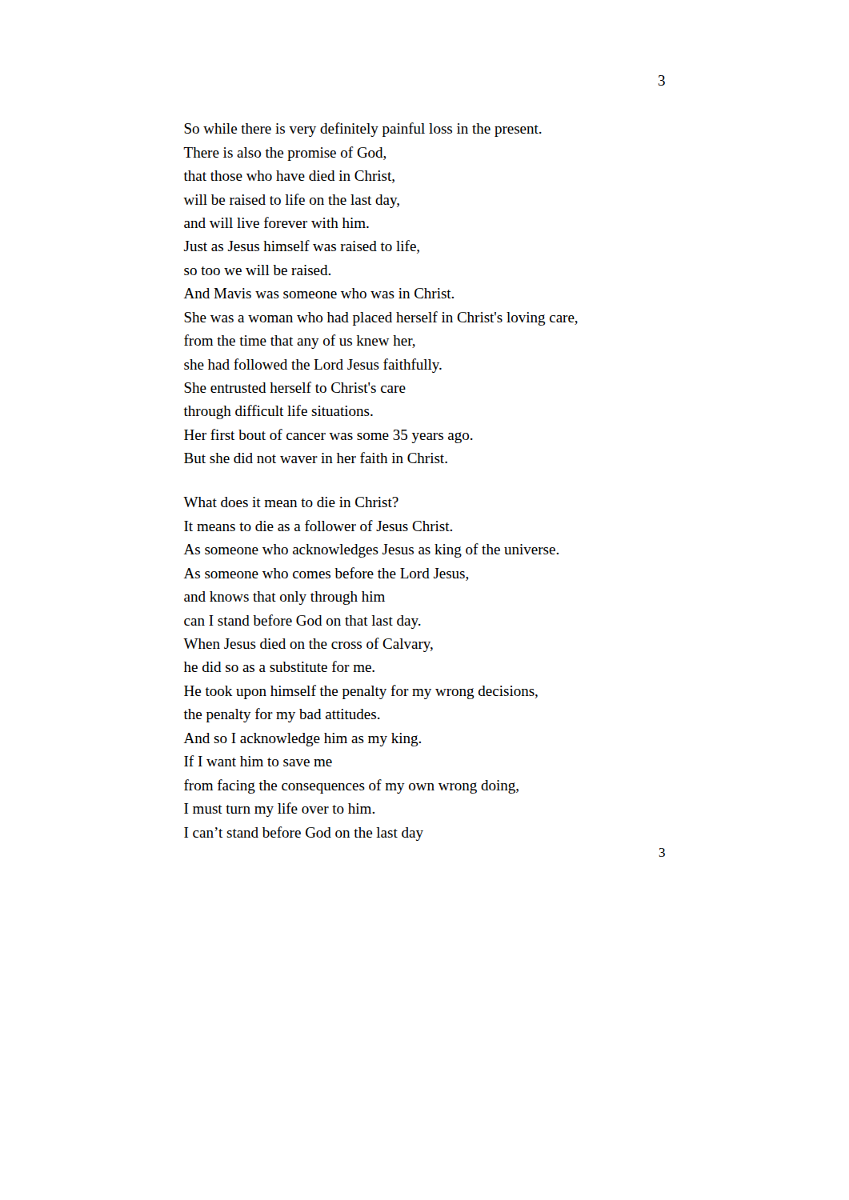3
So while there is very definitely painful loss in the present.
There is also the promise of God,
that those who have died in Christ,
will be raised to life on the last day,
and will live forever with him.
Just as Jesus himself was raised to life,
so too we will be raised.
And Mavis was someone who was in Christ.
She was a woman who had placed herself in Christ's loving care,
from the time that any of us knew her,
she had followed the Lord Jesus faithfully.
She entrusted herself to Christ's care
through difficult life situations.
Her first bout of cancer was some 35 years ago.
But she did not waver in her faith in Christ.
What does it mean to die in Christ?
It means to die as a follower of Jesus Christ.
As someone who acknowledges Jesus as king of the universe.
As someone who comes before the Lord Jesus,
and knows that only through him
can I stand before God on that last day.
When Jesus died on the cross of Calvary,
he did so as a substitute for me.
He took upon himself the penalty for my wrong decisions,
the penalty for my bad attitudes.
And so I acknowledge him as my king.
If I want him to save me
from facing the consequences of my own wrong doing,
I must turn my life over to him.
I can’t stand before God on the last day
3